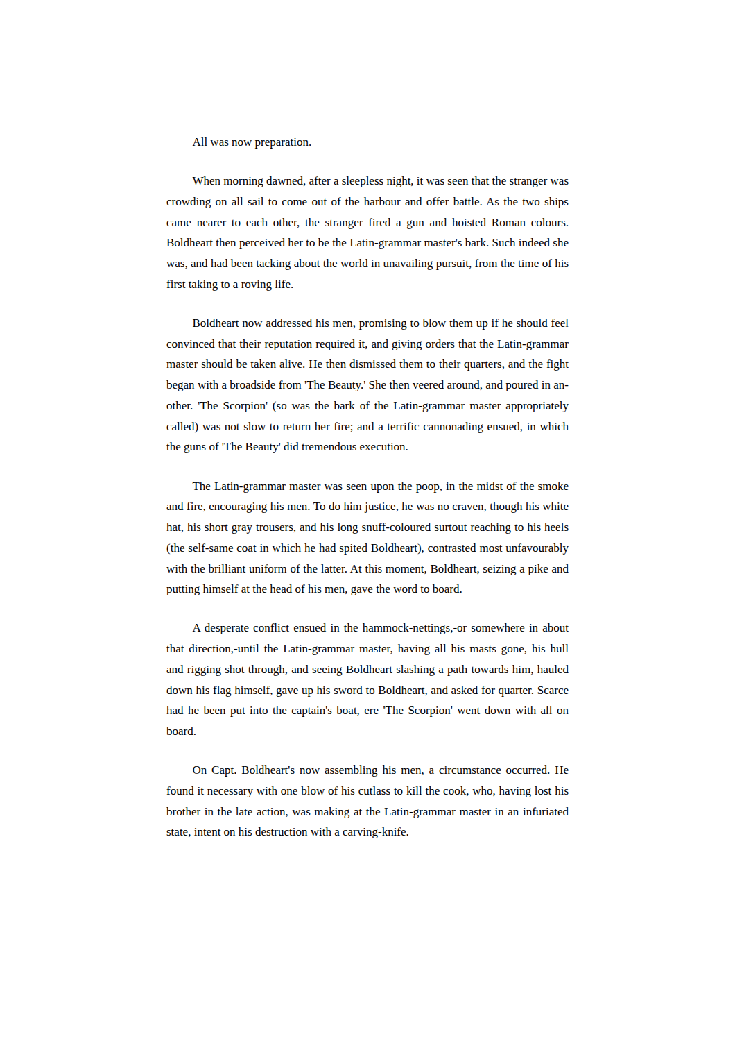All was now preparation.
When morning dawned, after a sleepless night, it was seen that the stranger was crowding on all sail to come out of the harbour and offer battle. As the two ships came nearer to each other, the stranger fired a gun and hoisted Roman colours. Boldheart then perceived her to be the Latin-grammar master's bark. Such indeed she was, and had been tacking about the world in unavailing pursuit, from the time of his first taking to a roving life.
Boldheart now addressed his men, promising to blow them up if he should feel convinced that their reputation required it, and giving orders that the Latin-grammar master should be taken alive. He then dismissed them to their quarters, and the fight began with a broadside from 'The Beauty.' She then veered around, and poured in another. 'The Scorpion' (so was the bark of the Latin-grammar master appropriately called) was not slow to return her fire; and a terrific cannonading ensued, in which the guns of 'The Beauty' did tremendous execution.
The Latin-grammar master was seen upon the poop, in the midst of the smoke and fire, encouraging his men. To do him justice, he was no craven, though his white hat, his short gray trousers, and his long snuff-coloured surtout reaching to his heels (the self-same coat in which he had spited Boldheart), contrasted most unfavourably with the brilliant uniform of the latter. At this moment, Boldheart, seizing a pike and putting himself at the head of his men, gave the word to board.
A desperate conflict ensued in the hammock-nettings,-or somewhere in about that direction,-until the Latin-grammar master, having all his masts gone, his hull and rigging shot through, and seeing Boldheart slashing a path towards him, hauled down his flag himself, gave up his sword to Boldheart, and asked for quarter. Scarce had he been put into the captain's boat, ere 'The Scorpion' went down with all on board.
On Capt. Boldheart's now assembling his men, a circumstance occurred. He found it necessary with one blow of his cutlass to kill the cook, who, having lost his brother in the late action, was making at the Latin-grammar master in an infuriated state, intent on his destruction with a carving-knife.